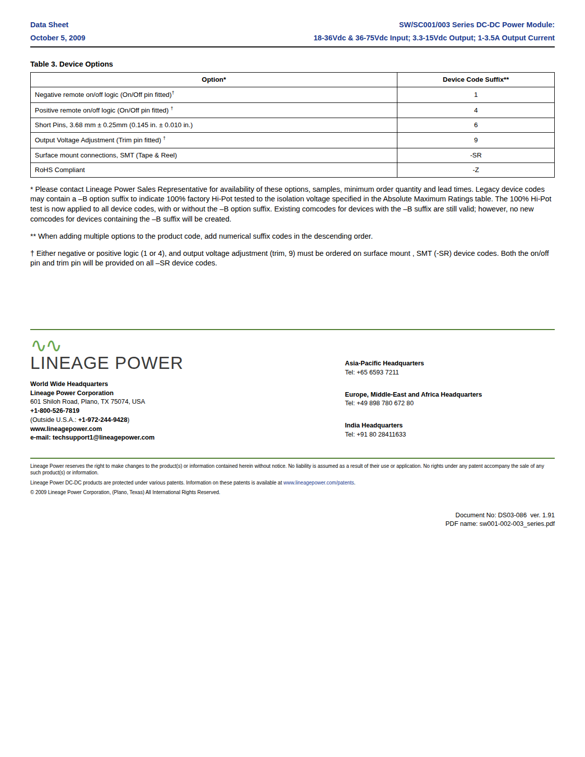Data Sheet
October 5, 2009
SW/SC001/003 Series DC-DC Power Module:
18-36Vdc & 36-75Vdc Input; 3.3-15Vdc Output; 1-3.5A Output Current
Table 3. Device Options
| Option* | Device Code Suffix** |
| --- | --- |
| Negative remote on/off logic (On/Off pin fitted) † | 1 |
| Positive remote on/off logic (On/Off pin fitted) † | 4 |
| Short Pins, 3.68 mm ± 0.25mm (0.145 in. ± 0.010 in.) | 6 |
| Output Voltage Adjustment (Trim pin fitted) † | 9 |
| Surface mount connections, SMT (Tape & Reel) | -SR |
| RoHS Compliant | -Z |
* Please contact Lineage Power Sales Representative for availability of these options, samples, minimum order quantity and lead times. Legacy device codes may contain a –B option suffix to indicate 100% factory Hi-Pot tested to the isolation voltage specified in the Absolute Maximum Ratings table. The 100% Hi-Pot test is now applied to all device codes, with or without the –B option suffix. Existing comcodes for devices with the –B suffix are still valid; however, no new comcodes for devices containing the –B suffix will be created.
** When adding multiple options to the product code, add numerical suffix codes in the descending order.
† Either negative or positive logic (1 or 4), and output voltage adjustment (trim, 9) must be ordered on surface mount , SMT (-SR) device codes. Both the on/off pin and trim pin will be provided on all –SR device codes.
∿∿
LINEAGE POWER
World Wide Headquarters
Lineage Power Corporation
601 Shiloh Road, Plano, TX 75074, USA
+1-800-526-7819
(Outside U.S.A.: +1-972-244-9428)
www.lineagepower.com
e-mail: techsupport1@lineagepower.com
Asia-Pacific Headquarters
Tel: +65 6593 7211
Europe, Middle-East and Africa Headquarters
Tel: +49 898 780 672 80
India Headquarters
Tel: +91 80 28411633
Lineage Power reserves the right to make changes to the product(s) or information contained herein without notice. No liability is assumed as a result of their use or application. No rights under any patent accompany the sale of any such product(s) or information.
Lineage Power DC-DC products are protected under various patents. Information on these patents is available at www.lineagepower.com/patents.
© 2009 Lineage Power Corporation, (Plano, Texas) All International Rights Reserved.
Document No: DS03-086 ver. 1.91
PDF name: sw001-002-003_series.pdf